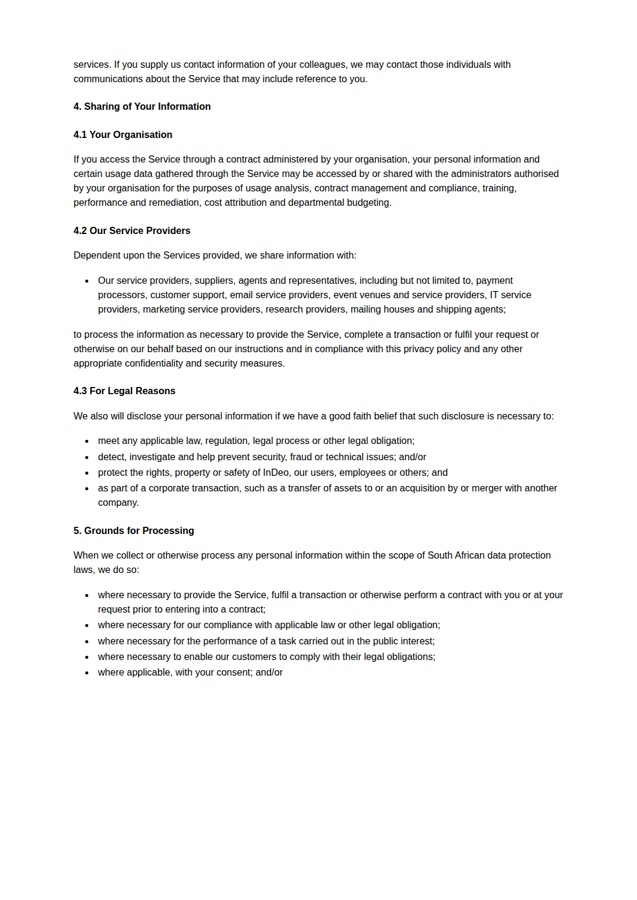services. If you supply us contact information of your colleagues, we may contact those individuals with communications about the Service that may include reference to you.
4. Sharing of Your Information
4.1 Your Organisation
If you access the Service through a contract administered by your organisation, your personal information and certain usage data gathered through the Service may be accessed by or shared with the administrators authorised by your organisation for the purposes of usage analysis, contract management and compliance, training, performance and remediation, cost attribution and departmental budgeting.
4.2 Our Service Providers
Dependent upon the Services provided, we share information with:
Our service providers, suppliers, agents and representatives, including but not limited to, payment processors, customer support, email service providers, event venues and service providers, IT service providers, marketing service providers, research providers, mailing houses and shipping agents;
to process the information as necessary to provide the Service, complete a transaction or fulfil your request or otherwise on our behalf based on our instructions and in compliance with this privacy policy and any other appropriate confidentiality and security measures.
4.3 For Legal Reasons
We also will disclose your personal information if we have a good faith belief that such disclosure is necessary to:
meet any applicable law, regulation, legal process or other legal obligation;
detect, investigate and help prevent security, fraud or technical issues; and/or
protect the rights, property or safety of InDeo, our users, employees or others; and
as part of a corporate transaction, such as a transfer of assets to or an acquisition by or merger with another company.
5. Grounds for Processing
When we collect or otherwise process any personal information within the scope of South African data protection laws, we do so:
where necessary to provide the Service, fulfil a transaction or otherwise perform a contract with you or at your request prior to entering into a contract;
where necessary for our compliance with applicable law or other legal obligation;
where necessary for the performance of a task carried out in the public interest;
where necessary to enable our customers to comply with their legal obligations;
where applicable, with your consent; and/or